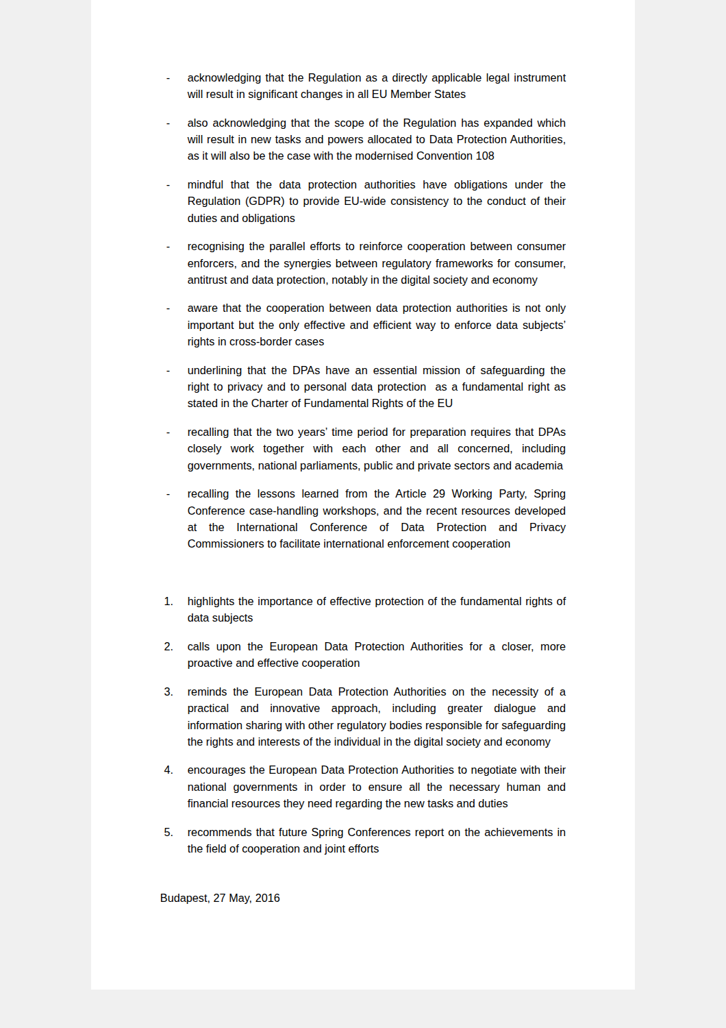acknowledging that the Regulation as a directly applicable legal instrument will result in significant changes in all EU Member States
also acknowledging that the scope of the Regulation has expanded which will result in new tasks and powers allocated to Data Protection Authorities, as it will also be the case with the modernised Convention 108
mindful that the data protection authorities have obligations under the Regulation (GDPR) to provide EU-wide consistency to the conduct of their duties and obligations
recognising the parallel efforts to reinforce cooperation between consumer enforcers, and the synergies between regulatory frameworks for consumer, antitrust and data protection, notably in the digital society and economy
aware that the cooperation between data protection authorities is not only important but the only effective and efficient way to enforce data subjects’ rights in cross-border cases
underlining that the DPAs have an essential mission of safeguarding the right to privacy and to personal data protection as a fundamental right as stated in the Charter of Fundamental Rights of the EU
recalling that the two years’ time period for preparation requires that DPAs closely work together with each other and all concerned, including governments, national parliaments, public and private sectors and academia
recalling the lessons learned from the Article 29 Working Party, Spring Conference case-handling workshops, and the recent resources developed at the International Conference of Data Protection and Privacy Commissioners to facilitate international enforcement cooperation
highlights the importance of effective protection of the fundamental rights of data subjects
calls upon the European Data Protection Authorities for a closer, more proactive and effective cooperation
reminds the European Data Protection Authorities on the necessity of a practical and innovative approach, including greater dialogue and information sharing with other regulatory bodies responsible for safeguarding the rights and interests of the individual in the digital society and economy
encourages the European Data Protection Authorities to negotiate with their national governments in order to ensure all the necessary human and financial resources they need regarding the new tasks and duties
recommends that future Spring Conferences report on the achievements in the field of cooperation and joint efforts
Budapest, 27 May, 2016